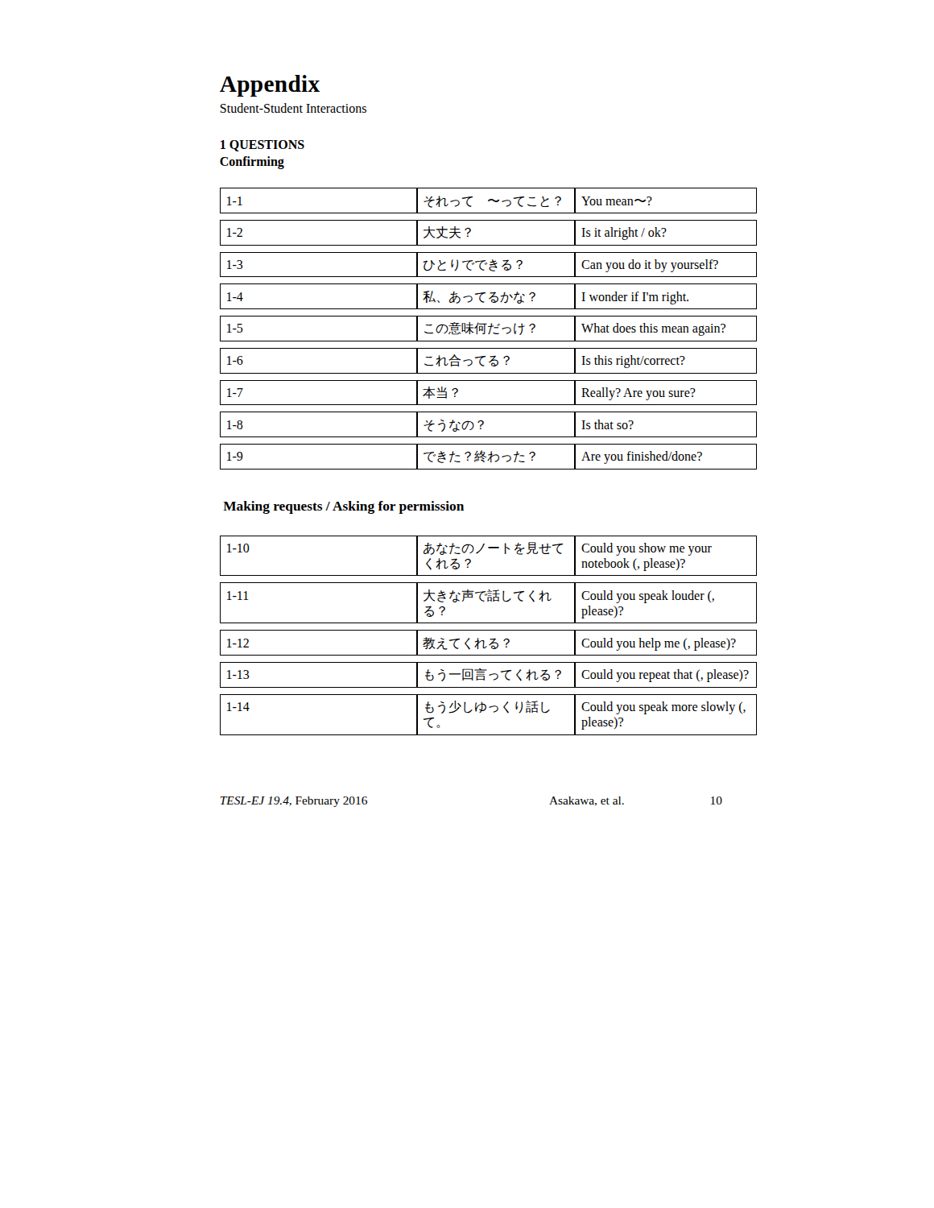Appendix
Student-Student Interactions
1 QUESTIONS
Confirming
| 1-1 | それって 〜ってこと？ | You mean〜? |
| 1-2 | 大丈夫？ | Is it alright / ok? |
| 1-3 | ひとりでできる？ | Can you do it by yourself? |
| 1-4 | 私、あってるかな？ | I wonder if I'm right. |
| 1-5 | この意味何だっけ？ | What does this mean again? |
| 1-6 | これ合ってる？ | Is this right/correct? |
| 1-7 | 本当？ | Really? Are you sure? |
| 1-8 | そうなの？ | Is that so? |
| 1-9 | できた？終わった？ | Are you finished/done? |
Making requests / Asking for permission
| 1-10 | あなたのノートを見せてくれる？ | Could you show me your notebook (, please)? |
| 1-11 | 大きな声で話してくれる？ | Could you speak louder (, please)? |
| 1-12 | 教えてくれる？ | Could you help me (, please)? |
| 1-13 | もう一回言ってくれる？ | Could you repeat that (, please)? |
| 1-14 | もう少しゆっくり話して。 | Could you speak more slowly (, please)? |
TESL-EJ 19.4, February 2016 10 Asakawa, et al.